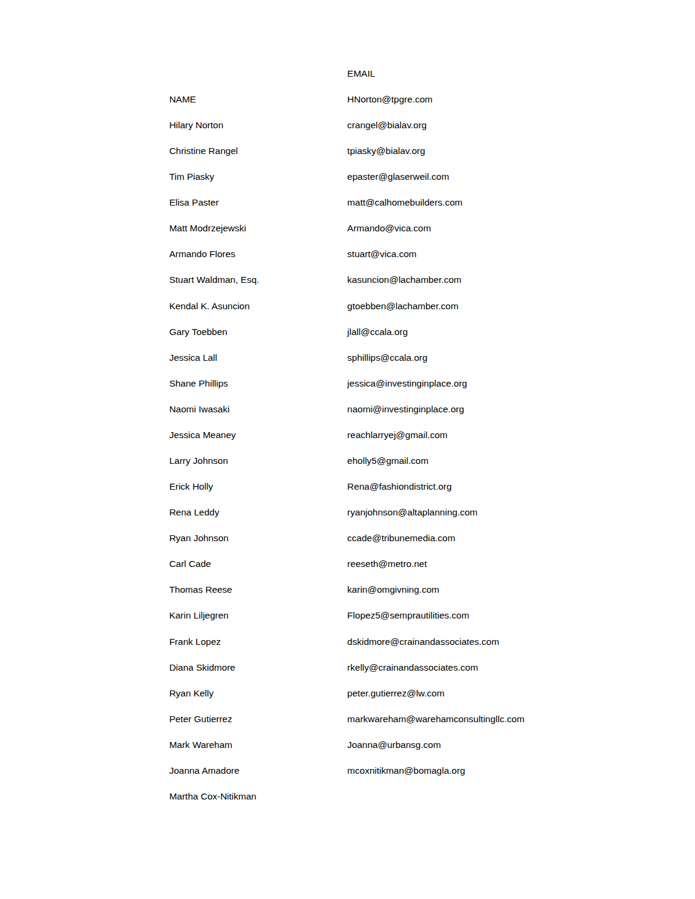| | EMAIL |
| NAME | HNorton@tpgre.com |
| Hilary Norton | crangel@bialav.org |
| Christine Rangel | tpiasky@bialav.org |
| Tim Piasky | epaster@glaserweil.com |
| Elisa Paster | matt@calhomebuilders.com |
| Matt Modrzejewski | Armando@vica.com |
| Armando Flores | stuart@vica.com |
| Stuart Waldman, Esq. | kasuncion@lachamber.com |
| Kendal K. Asuncion | gtoebben@lachamber.com |
| Gary Toebben | jlall@ccala.org |
| Jessica Lall | sphillips@ccala.org |
| Shane Phillips | jessica@investinginplace.org |
| Naomi Iwasaki | naomi@investinginplace.org |
| Jessica Meaney | reachlarryej@gmail.com |
| Larry Johnson | eholly5@gmail.com |
| Erick Holly | Rena@fashiondistrict.org |
| Rena Leddy | ryanjohnson@altaplanning.com |
| Ryan Johnson | ccade@tribunemedia.com |
| Carl Cade | reeseth@metro.net |
| Thomas Reese | karin@omgivning.com |
| Karin Liljegren | Flopez5@semprautilities.com |
| Frank Lopez | dskidmore@crainandassociates.com |
| Diana Skidmore | rkelly@crainandassociates.com |
| Ryan Kelly | peter.gutierrez@lw.com |
| Peter Gutierrez | markwareham@warehamconsultingllc.com |
| Mark Wareham | Joanna@urbansg.com |
| Joanna Amadore | mcoxnitikman@bomagla.org |
| Martha Cox-Nitikman | |